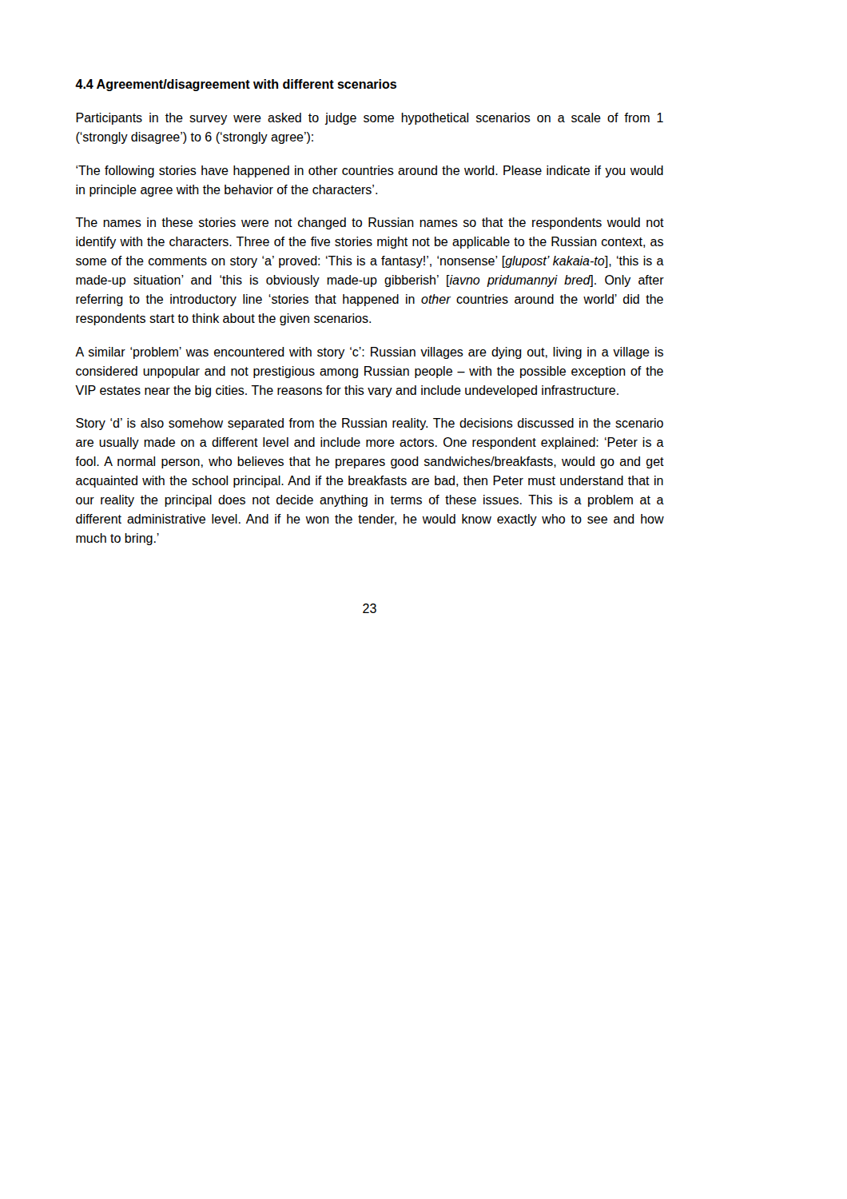4.4 Agreement/disagreement with different scenarios
Participants in the survey were asked to judge some hypothetical scenarios on a scale of from 1 (‘strongly disagree’) to 6 (‘strongly agree’):
‘The following stories have happened in other countries around the world. Please indicate if you would in principle agree with the behavior of the characters’.
The names in these stories were not changed to Russian names so that the respondents would not identify with the characters. Three of the five stories might not be applicable to the Russian context, as some of the comments on story ‘a’ proved: ‘This is a fantasy!’, ‘nonsense’ [glupost’ kakaia-to], ‘this is a made-up situation’ and ‘this is obviously made-up gibberish’ [iavno pridumannyi bred]. Only after referring to the introductory line ‘stories that happened in other countries around the world’ did the respondents start to think about the given scenarios.
A similar ‘problem’ was encountered with story ‘c’: Russian villages are dying out, living in a village is considered unpopular and not prestigious among Russian people – with the possible exception of the VIP estates near the big cities. The reasons for this vary and include undeveloped infrastructure.
Story ‘d’ is also somehow separated from the Russian reality. The decisions discussed in the scenario are usually made on a different level and include more actors. One respondent explained: ‘Peter is a fool. A normal person, who believes that he prepares good sandwiches/breakfasts, would go and get acquainted with the school principal. And if the breakfasts are bad, then Peter must understand that in our reality the principal does not decide anything in terms of these issues. This is a problem at a different administrative level. And if he won the tender, he would know exactly who to see and how much to bring.’
23